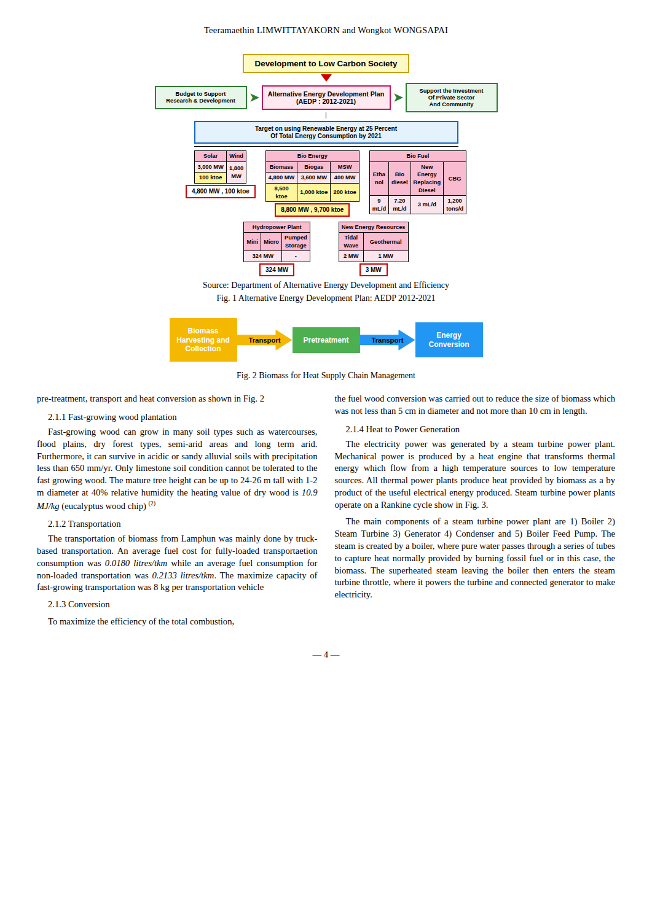Teeramaethin LIMWITTAYAKORN and Wongkot WONGSAPAI
Development to Low Carbon Society
Budget to Support
Research & Development
➤
Alternative Energy Development Plan
(AEDP : 2012-2021)
➤
Support the Investment
Of Private Sector
And Community
Target on using Renewable Energy at 25 Percent
Of Total Energy Consumption by 2021
| Solar | Wind |
| 3,000 MW | 1,800 MW |
| 100 ktoe |
4,800 MW , 100 ktoe
| Bio Energy |
| Biomass | Biogas | MSW |
| 4,800 MW | 3,600 MW | 400 MW |
| 8,500 ktoe | 1,000 ktoe | 200 ktoe |
8,800 MW , 9,700 ktoe
| Bio Fuel |
| Etha nol | Bio diesel | New Energy Replacing Diesel | CBG |
| 9 mL/d | 7.20 mL/d | 3 mL/d | 1,200 tons/d |
| Hydropower Plant |
| Mini | Micro | Pumped Storage |
| 324 MW | - |
324 MW
| New Energy Resources |
| Tidal Wave | Geothermal |
| 2 MW | 1 MW |
3 MW
Source: Department of Alternative Energy Development and Efficiency
Fig. 1 Alternative Energy Development Plan: AEDP 2012-2021
Biomass
Harvesting and
Collection
Transport
Pretreatment
Transport
Energy
Conversion
Fig. 2 Biomass for Heat Supply Chain Management
pre-treatment, transport and heat conversion as shown in Fig. 2
2.1.1 Fast-growing wood plantation
Fast-growing wood can grow in many soil types such as watercourses, flood plains, dry forest types, semi-arid areas and long term arid. Furthermore, it can survive in acidic or sandy alluvial soils with precipitation less than 650 mm/yr. Only limestone soil condition cannot be tolerated to the fast growing wood. The mature tree height can be up to 24-26 m tall with 1-2 m diameter at 40% relative humidity the heating value of dry wood is 10.9 MJ/kg (eucalyptus wood chip) (2)
2.1.2 Transportation
The transportation of biomass from Lamphun was mainly done by truck-based transportation. An average fuel cost for fully-loaded transportaetion consumption was 0.0180 litres/tkm while an average fuel consumption for non-loaded transportation was 0.2133 litres/tkm. The maximize capacity of fast-growing transportation was 8 kg per transportation vehicle
2.1.3 Conversion
To maximize the efficiency of the total combustion,
the fuel wood conversion was carried out to reduce the size of biomass which was not less than 5 cm in diameter and not more than 10 cm in length.
2.1.4 Heat to Power Generation
The electricity power was generated by a steam turbine power plant. Mechanical power is produced by a heat engine that transforms thermal energy which flow from a high temperature sources to low temperature sources. All thermal power plants produce heat provided by biomass as a by product of the useful electrical energy produced. Steam turbine power plants operate on a Rankine cycle show in Fig. 3.
The main components of a steam turbine power plant are 1) Boiler 2) Steam Turbine 3) Generator 4) Condenser and 5) Boiler Feed Pump. The steam is created by a boiler, where pure water passes through a series of tubes to capture heat normally provided by burning fossil fuel or in this case, the biomass. The superheated steam leaving the boiler then enters the steam turbine throttle, where it powers the turbine and connected generator to make electricity.
— 4 —